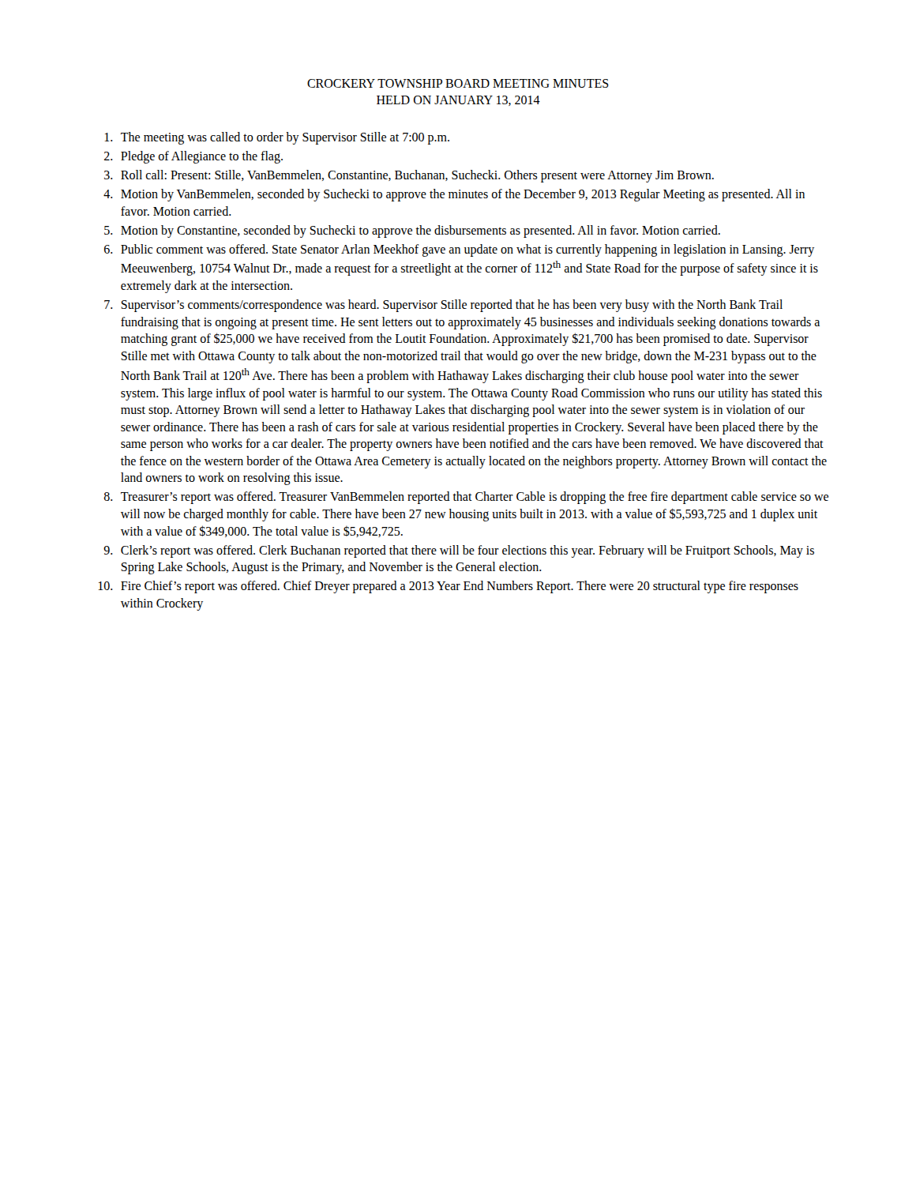CROCKERY TOWNSHIP BOARD MEETING MINUTES
HELD ON JANUARY 13, 2014
The meeting was called to order by Supervisor Stille at 7:00 p.m.
Pledge of Allegiance to the flag.
Roll call: Present: Stille, VanBemmelen, Constantine, Buchanan, Suchecki. Others present were Attorney Jim Brown.
Motion by VanBemmelen, seconded by Suchecki to approve the minutes of the December 9, 2013 Regular Meeting as presented. All in favor. Motion carried.
Motion by Constantine, seconded by Suchecki to approve the disbursements as presented. All in favor. Motion carried.
Public comment was offered. State Senator Arlan Meekhof gave an update on what is currently happening in legislation in Lansing. Jerry Meeuwenberg, 10754 Walnut Dr., made a request for a streetlight at the corner of 112th and State Road for the purpose of safety since it is extremely dark at the intersection.
Supervisor’s comments/correspondence was heard. Supervisor Stille reported that he has been very busy with the North Bank Trail fundraising that is ongoing at present time. He sent letters out to approximately 45 businesses and individuals seeking donations towards a matching grant of $25,000 we have received from the Loutit Foundation. Approximately $21,700 has been promised to date. Supervisor Stille met with Ottawa County to talk about the non-motorized trail that would go over the new bridge, down the M-231 bypass out to the North Bank Trail at 120th Ave. There has been a problem with Hathaway Lakes discharging their club house pool water into the sewer system. This large influx of pool water is harmful to our system. The Ottawa County Road Commission who runs our utility has stated this must stop. Attorney Brown will send a letter to Hathaway Lakes that discharging pool water into the sewer system is in violation of our sewer ordinance. There has been a rash of cars for sale at various residential properties in Crockery. Several have been placed there by the same person who works for a car dealer. The property owners have been notified and the cars have been removed. We have discovered that the fence on the western border of the Ottawa Area Cemetery is actually located on the neighbors property. Attorney Brown will contact the land owners to work on resolving this issue.
Treasurer’s report was offered. Treasurer VanBemmelen reported that Charter Cable is dropping the free fire department cable service so we will now be charged monthly for cable. There have been 27 new housing units built in 2013. with a value of $5,593,725 and 1 duplex unit with a value of $349,000. The total value is $5,942,725.
Clerk’s report was offered. Clerk Buchanan reported that there will be four elections this year. February will be Fruitport Schools, May is Spring Lake Schools, August is the Primary, and November is the General election.
Fire Chief’s report was offered. Chief Dreyer prepared a 2013 Year End Numbers Report. There were 20 structural type fire responses within Crockery